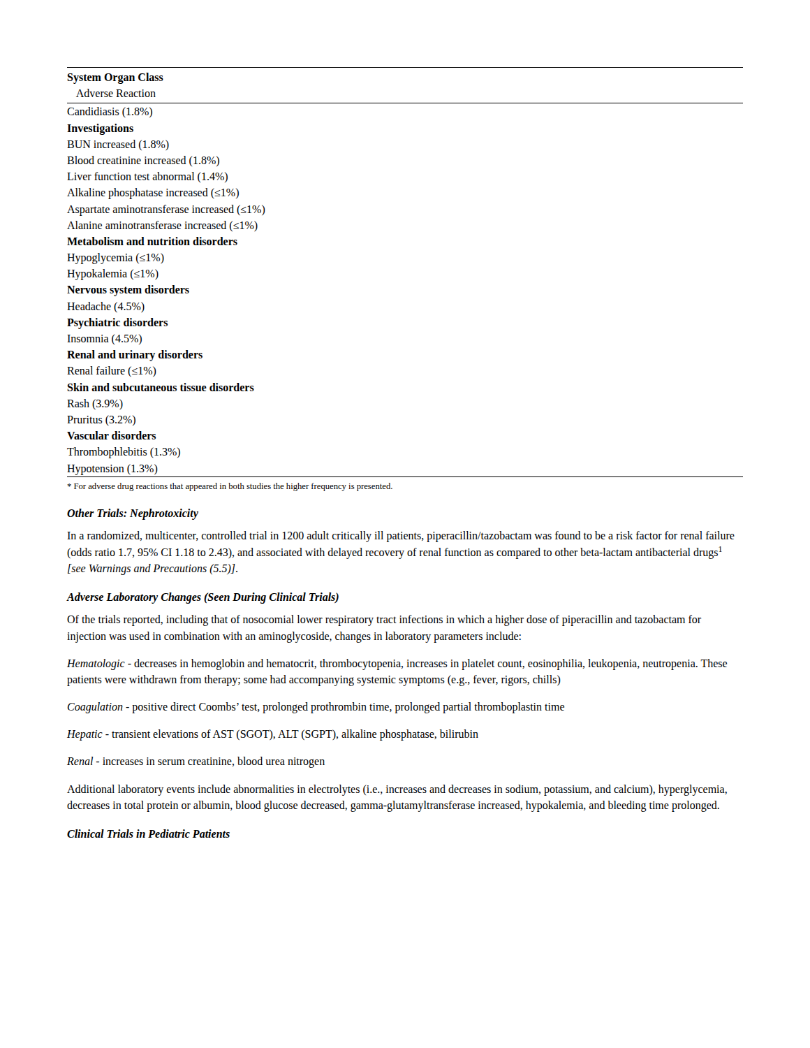| System Organ Class Adverse Reaction |
| --- |
| Candidiasis (1.8%) |
| Investigations |
| BUN increased (1.8%) |
| Blood creatinine increased (1.8%) |
| Liver function test abnormal (1.4%) |
| Alkaline phosphatase increased (≤1%) |
| Aspartate aminotransferase increased (≤1%) |
| Alanine aminotransferase increased (≤1%) |
| Metabolism and nutrition disorders |
| Hypoglycemia (≤1%) |
| Hypokalemia (≤1%) |
| Nervous system disorders |
| Headache (4.5%) |
| Psychiatric disorders |
| Insomnia (4.5%) |
| Renal and urinary disorders |
| Renal failure (≤1%) |
| Skin and subcutaneous tissue disorders |
| Rash (3.9%) |
| Pruritus (3.2%) |
| Vascular disorders |
| Thrombophlebitis (1.3%) |
| Hypotension (1.3%) |
* For adverse drug reactions that appeared in both studies the higher frequency is presented.
Other Trials: Nephrotoxicity
In a randomized, multicenter, controlled trial in 1200 adult critically ill patients, piperacillin/tazobactam was found to be a risk factor for renal failure (odds ratio 1.7, 95% CI 1.18 to 2.43), and associated with delayed recovery of renal function as compared to other beta-lactam antibacterial drugs1 [see Warnings and Precautions (5.5)].
Adverse Laboratory Changes (Seen During Clinical Trials)
Of the trials reported, including that of nosocomial lower respiratory tract infections in which a higher dose of piperacillin and tazobactam for injection was used in combination with an aminoglycoside, changes in laboratory parameters include:
Hematologic - decreases in hemoglobin and hematocrit, thrombocytopenia, increases in platelet count, eosinophilia, leukopenia, neutropenia. These patients were withdrawn from therapy; some had accompanying systemic symptoms (e.g., fever, rigors, chills)
Coagulation - positive direct Coombs’ test, prolonged prothrombin time, prolonged partial thromboplastin time
Hepatic - transient elevations of AST (SGOT), ALT (SGPT), alkaline phosphatase, bilirubin
Renal - increases in serum creatinine, blood urea nitrogen
Additional laboratory events include abnormalities in electrolytes (i.e., increases and decreases in sodium, potassium, and calcium), hyperglycemia, decreases in total protein or albumin, blood glucose decreased, gamma-glutamyltransferase increased, hypokalemia, and bleeding time prolonged.
Clinical Trials in Pediatric Patients